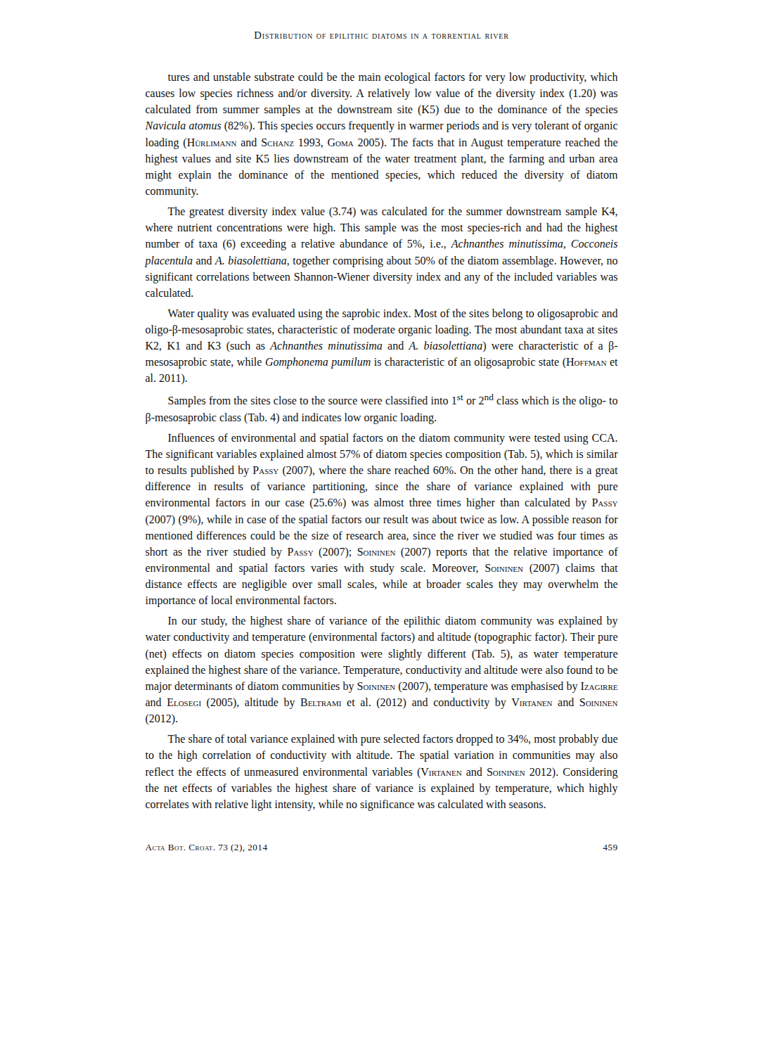Distribution of epilithic diatoms in a torrential river
tures and unstable substrate could be the main ecological factors for very low productivity, which causes low species richness and/or diversity. A relatively low value of the diversity index (1.20) was calculated from summer samples at the downstream site (K5) due to the dominance of the species Navicula atomus (82%). This species occurs frequently in warmer periods and is very tolerant of organic loading (Hürlimann and Schanz 1993, Goma 2005). The facts that in August temperature reached the highest values and site K5 lies downstream of the water treatment plant, the farming and urban area might explain the dominance of the mentioned species, which reduced the diversity of diatom community.
The greatest diversity index value (3.74) was calculated for the summer downstream sample K4, where nutrient concentrations were high. This sample was the most species-rich and had the highest number of taxa (6) exceeding a relative abundance of 5%, i.e., Achnanthes minutissima, Cocconeis placentula and A. biasolettiana, together comprising about 50% of the diatom assemblage. However, no significant correlations between Shannon-Wiener diversity index and any of the included variables was calculated.
Water quality was evaluated using the saprobic index. Most of the sites belong to oligosaprobic and oligo-β-mesosaprobic states, characteristic of moderate organic loading. The most abundant taxa at sites K2, K1 and K3 (such as Achnanthes minutissima and A. biasolettiana) were characteristic of a β-mesosaprobic state, while Gomphonema pumilum is characteristic of an oligosaprobic state (Hoffman et al. 2011).
Samples from the sites close to the source were classified into 1st or 2nd class which is the oligo- to β-mesosaprobic class (Tab. 4) and indicates low organic loading.
Influences of environmental and spatial factors on the diatom community were tested using CCA. The significant variables explained almost 57% of diatom species composition (Tab. 5), which is similar to results published by Passy (2007), where the share reached 60%. On the other hand, there is a great difference in results of variance partitioning, since the share of variance explained with pure environmental factors in our case (25.6%) was almost three times higher than calculated by Passy (2007) (9%), while in case of the spatial factors our result was about twice as low. A possible reason for mentioned differences could be the size of research area, since the river we studied was four times as short as the river studied by Passy (2007); Soininen (2007) reports that the relative importance of environmental and spatial factors varies with study scale. Moreover, Soininen (2007) claims that distance effects are negligible over small scales, while at broader scales they may overwhelm the importance of local environmental factors.
In our study, the highest share of variance of the epilithic diatom community was explained by water conductivity and temperature (environmental factors) and altitude (topographic factor). Their pure (net) effects on diatom species composition were slightly different (Tab. 5), as water temperature explained the highest share of the variance. Temperature, conductivity and altitude were also found to be major determinants of diatom communities by Soininen (2007), temperature was emphasised by Izagirre and Elosegi (2005), altitude by Beltrami et al. (2012) and conductivity by Virtanen and Soininen (2012).
The share of total variance explained with pure selected factors dropped to 34%, most probably due to the high correlation of conductivity with altitude. The spatial variation in communities may also reflect the effects of unmeasured environmental variables (Virtanen and Soininen 2012). Considering the net effects of variables the highest share of variance is explained by temperature, which highly correlates with relative light intensity, while no significance was calculated with seasons.
Acta Bot. Croat. 73 (2), 2014 459